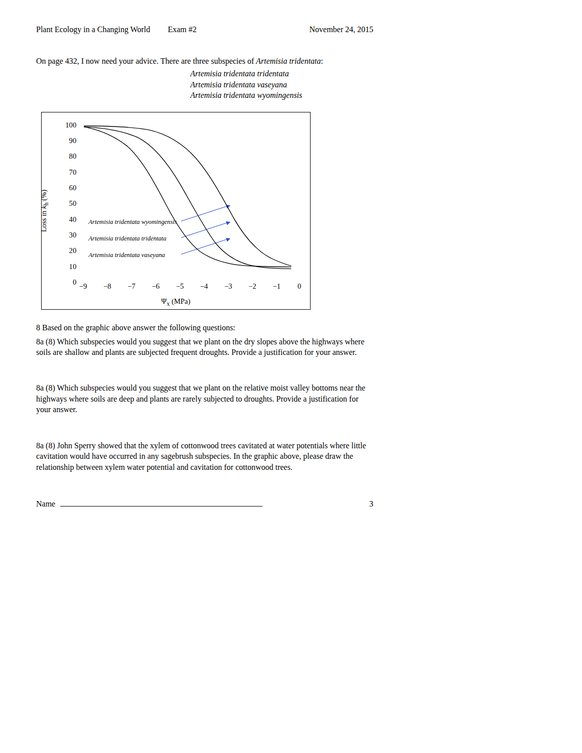Plant Ecology in a Changing World Exam #2 November 24, 2015
On page 432, I now need your advice. There are three subspecies of Artemisia tridentata:
Artemisia tridentata tridentata
Artemisia tridentata vaseyana
Artemisia tridentata wyomingensis
Loss in kh (%) 100 90 80 70 60 50 40 30 20 10 0 −9 −8 −7 −6 −5 −4 −3 −2 −1 0 Ψx (MPa) Artemisia tridentata wyomingensis Artemisia tridentata tridentata Artemisia tridentata vaseyana
8 Based on the graphic above answer the following questions:
8a (8) Which subspecies would you suggest that we plant on the dry slopes above the highways where soils are shallow and plants are subjected frequent droughts. Provide a justification for your answer.
8a (8) Which subspecies would you suggest that we plant on the relative moist valley bottoms near the highways where soils are deep and plants are rarely subjected to droughts. Provide a justification for your answer.
8a (8) John Sperry showed that the xylem of cottonwood trees cavitated at water potentials where little cavitation would have occurred in any sagebrush subspecies. In the graphic above, please draw the relationship between xylem water potential and cavitation for cottonwood trees.
Name 3